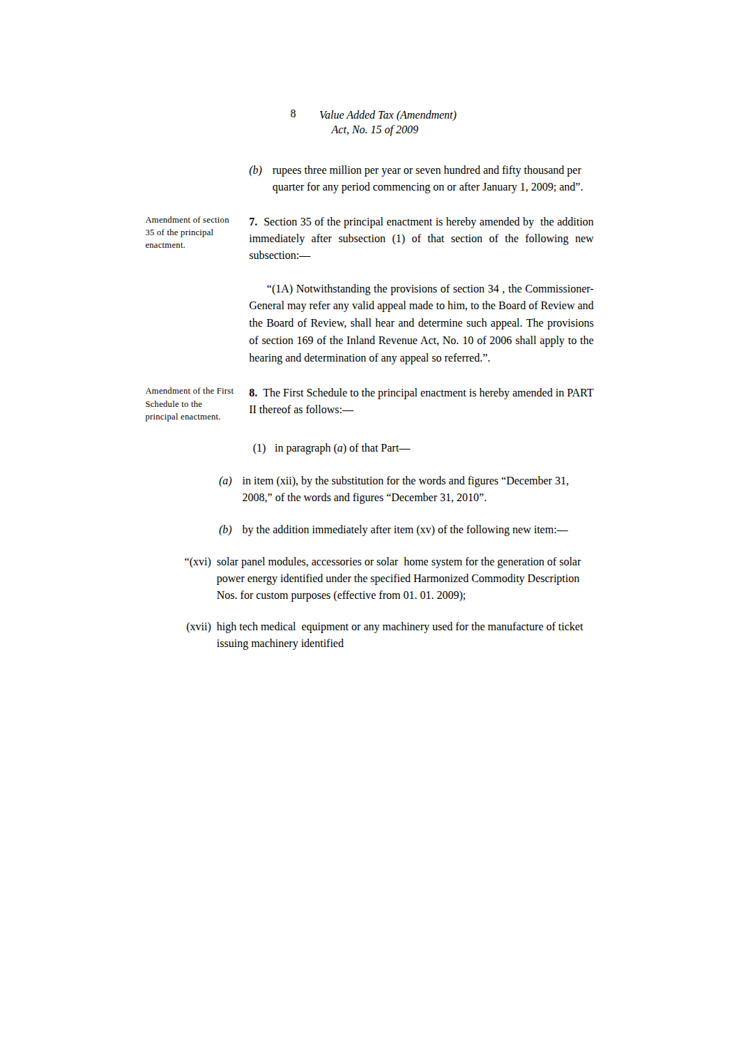8
Value Added Tax (Amendment) Act, No. 15 of 2009
(b)
rupees three million per year or seven hundred and fifty thousand per quarter for any period commencing on or after January 1, 2009; and”.
Amendment of section 35 of the principal enactment.
7. Section 35 of the principal enactment is hereby amended by the addition immediately after subsection (1) of that section of the following new subsection:—
“(1A) Notwithstanding the provisions of section 34 , the Commissioner-General may refer any valid appeal made to him, to the Board of Review and the Board of Review, shall hear and determine such appeal. The provisions of section 169 of the Inland Revenue Act, No. 10 of 2006 shall apply to the hearing and determination of any appeal so referred.”.
Amendment of the First Schedule to the principal enactment.
8. The First Schedule to the principal enactment is hereby amended in PART II thereof as follows:—
(1)
in paragraph (a) of that Part—
(a)
in item (xii), by the substitution for the words and figures “December 31, 2008,” of the words and figures “December 31, 2010”.
(b)
by the addition immediately after item (xv) of the following new item:—
“(xvi)
solar panel modules, accessories or solar home system for the generation of solar power energy identified under the specified Harmonized Commodity Description Nos. for custom purposes (effective from 01. 01. 2009);
(xvii)
high tech medical equipment or any machinery used for the manufacture of ticket issuing machinery identified